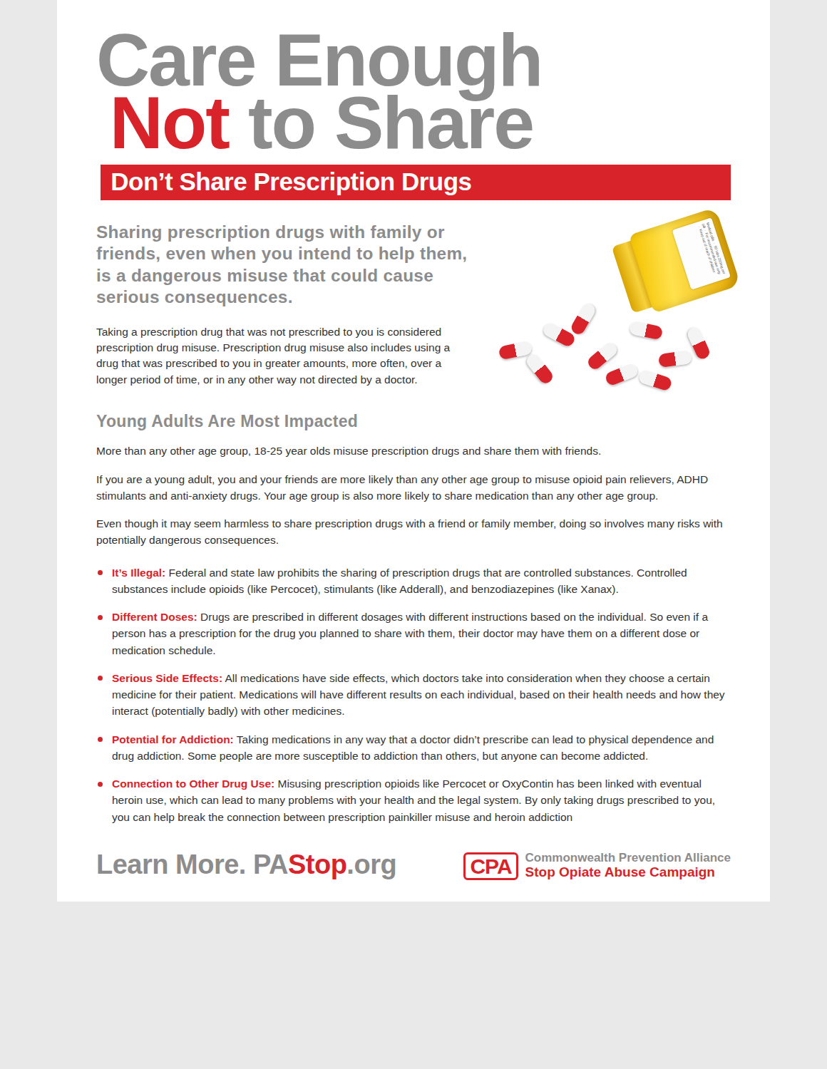Care Enough Not to Share
Don’t Share Prescription Drugs
Sharing prescription drugs with family or friends, even when you intend to help them, is a dangerous misuse that could cause serious consequences.
Taking a prescription drug that was not prescribed to you is considered prescription drug misuse. Prescription drug misuse also includes using a drug that was prescribed to you in greater amounts, more often, over a longer period of time, or in any other way not directed by a doctor.
Medical pills · 50 tabs 250mg per pill · For recommended use only · Keep out of reach of children
Young Adults Are Most Impacted
More than any other age group, 18-25 year olds misuse prescription drugs and share them with friends.
If you are a young adult, you and your friends are more likely than any other age group to misuse opioid pain relievers, ADHD stimulants and anti-anxiety drugs. Your age group is also more likely to share medication than any other age group.
Even though it may seem harmless to share prescription drugs with a friend or family member, doing so involves many risks with potentially dangerous consequences.
It’s Illegal: Federal and state law prohibits the sharing of prescription drugs that are controlled substances. Controlled substances include opioids (like Percocet), stimulants (like Adderall), and benzodiazepines (like Xanax).
Different Doses: Drugs are prescribed in different dosages with different instructions based on the individual. So even if a person has a prescription for the drug you planned to share with them, their doctor may have them on a different dose or medication schedule.
Serious Side Effects: All medications have side effects, which doctors take into consideration when they choose a certain medicine for their patient. Medications will have different results on each individual, based on their health needs and how they interact (potentially badly) with other medicines.
Potential for Addiction: Taking medications in any way that a doctor didn’t prescribe can lead to physical dependence and drug addiction. Some people are more susceptible to addiction than others, but anyone can become addicted.
Connection to Other Drug Use: Misusing prescription opioids like Percocet or OxyContin has been linked with eventual heroin use, which can lead to many problems with your health and the legal system. By only taking drugs prescribed to you, you can help break the connection between prescription painkiller misuse and heroin addiction
Learn More. PA Stop.org
CPA
Commonwealth Prevention Alliance Stop Opiate Abuse Campaign